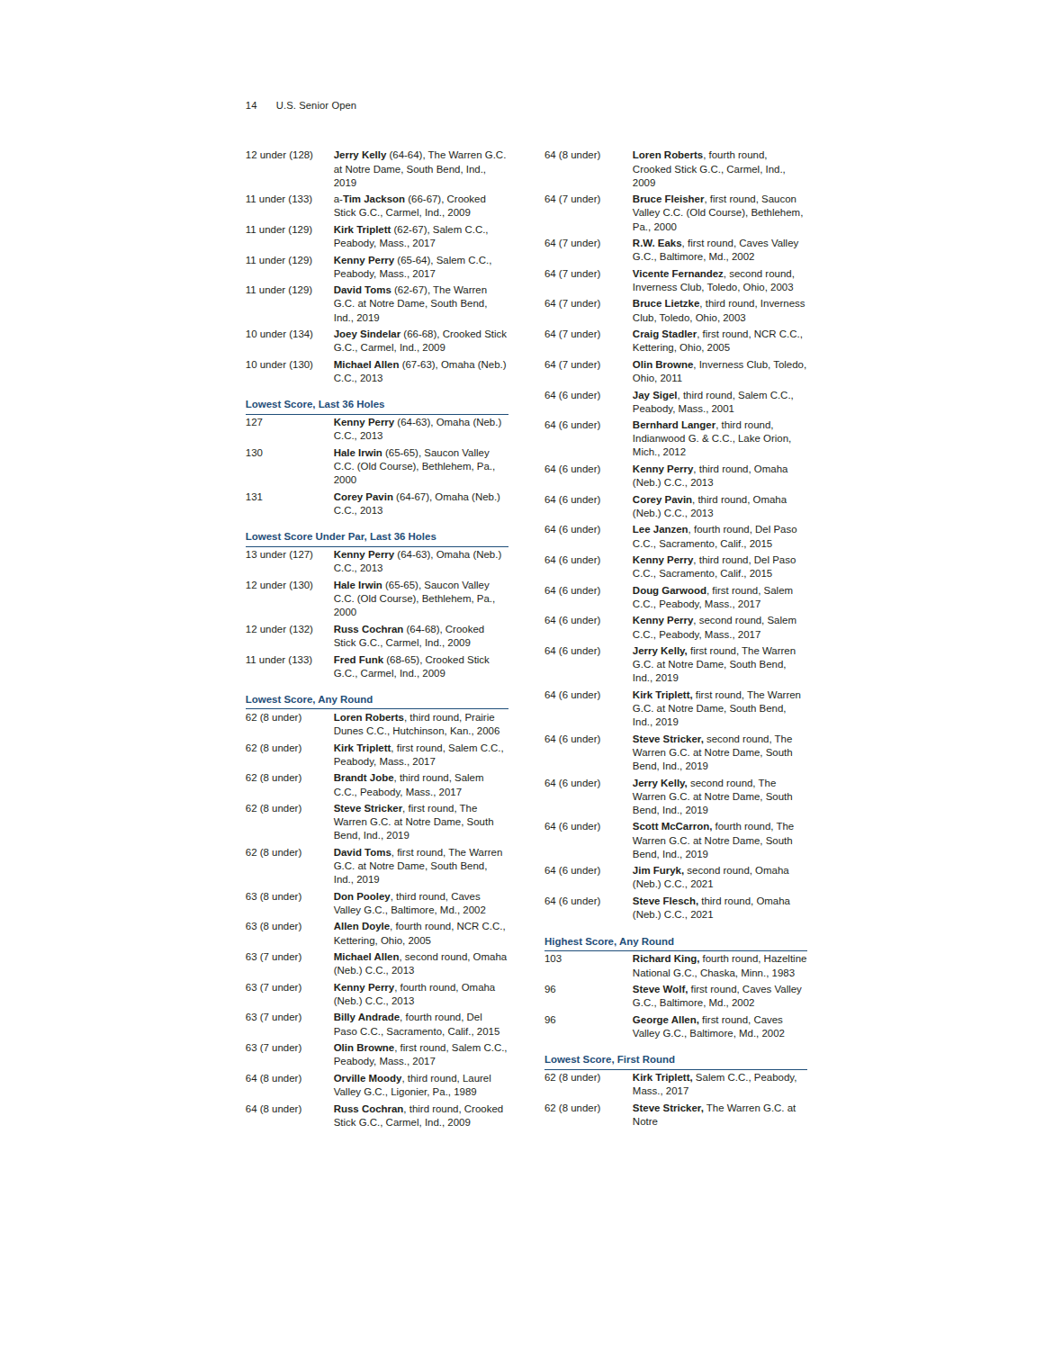14 U.S. Senior Open
12 under (128)
Jerry Kelly (64-64), The Warren G.C. at Notre Dame, South Bend, Ind., 2019
11 under (133)
a-Tim Jackson (66-67), Crooked Stick G.C., Carmel, Ind., 2009
11 under (129)
Kirk Triplett (62-67), Salem C.C., Peabody, Mass., 2017
11 under (129)
Kenny Perry (65-64), Salem C.C., Peabody, Mass., 2017
11 under (129)
David Toms (62-67), The Warren G.C. at Notre Dame, South Bend, Ind., 2019
10 under (134)
Joey Sindelar (66-68), Crooked Stick G.C., Carmel, Ind., 2009
10 under (130)
Michael Allen (67-63), Omaha (Neb.) C.C., 2013
Lowest Score, Last 36 Holes
127
Kenny Perry (64-63), Omaha (Neb.) C.C., 2013
130
Hale Irwin (65-65), Saucon Valley C.C. (Old Course), Bethlehem, Pa., 2000
131
Corey Pavin (64-67), Omaha (Neb.) C.C., 2013
Lowest Score Under Par, Last 36 Holes
13 under (127)
Kenny Perry (64-63), Omaha (Neb.) C.C., 2013
12 under (130)
Hale Irwin (65-65), Saucon Valley C.C. (Old Course), Bethlehem, Pa., 2000
12 under (132)
Russ Cochran (64-68), Crooked Stick G.C., Carmel, Ind., 2009
11 under (133)
Fred Funk (68-65), Crooked Stick G.C., Carmel, Ind., 2009
Lowest Score, Any Round
62 (8 under)
Loren Roberts, third round, Prairie Dunes C.C., Hutchinson, Kan., 2006
62 (8 under)
Kirk Triplett, first round, Salem C.C., Peabody, Mass., 2017
62 (8 under)
Brandt Jobe, third round, Salem C.C., Peabody, Mass., 2017
62 (8 under)
Steve Stricker, first round, The Warren G.C. at Notre Dame, South Bend, Ind., 2019
62 (8 under)
David Toms, first round, The Warren G.C. at Notre Dame, South Bend, Ind., 2019
63 (8 under)
Don Pooley, third round, Caves Valley G.C., Baltimore, Md., 2002
63 (8 under)
Allen Doyle, fourth round, NCR C.C., Kettering, Ohio, 2005
63 (7 under)
Michael Allen, second round, Omaha (Neb.) C.C., 2013
63 (7 under)
Kenny Perry, fourth round, Omaha (Neb.) C.C., 2013
63 (7 under)
Billy Andrade, fourth round, Del Paso C.C., Sacramento, Calif., 2015
63 (7 under)
Olin Browne, first round, Salem C.C., Peabody, Mass., 2017
64 (8 under)
Orville Moody, third round, Laurel Valley G.C., Ligonier, Pa., 1989
64 (8 under)
Russ Cochran, third round, Crooked Stick G.C., Carmel, Ind., 2009
64 (8 under)
Loren Roberts, fourth round, Crooked Stick G.C., Carmel, Ind., 2009
64 (7 under)
Bruce Fleisher, first round, Saucon Valley C.C. (Old Course), Bethlehem, Pa., 2000
64 (7 under)
R.W. Eaks, first round, Caves Valley G.C., Baltimore, Md., 2002
64 (7 under)
Vicente Fernandez, second round, Inverness Club, Toledo, Ohio, 2003
64 (7 under)
Bruce Lietzke, third round, Inverness Club, Toledo, Ohio, 2003
64 (7 under)
Craig Stadler, first round, NCR C.C., Kettering, Ohio, 2005
64 (7 under)
Olin Browne, Inverness Club, Toledo, Ohio, 2011
64 (6 under)
Jay Sigel, third round, Salem C.C., Peabody, Mass., 2001
64 (6 under)
Bernhard Langer, third round, Indianwood G. & C.C., Lake Orion, Mich., 2012
64 (6 under)
Kenny Perry, third round, Omaha (Neb.) C.C., 2013
64 (6 under)
Corey Pavin, third round, Omaha (Neb.) C.C., 2013
64 (6 under)
Lee Janzen, fourth round, Del Paso C.C., Sacramento, Calif., 2015
64 (6 under)
Kenny Perry, third round, Del Paso C.C., Sacramento, Calif., 2015
64 (6 under)
Doug Garwood, first round, Salem C.C., Peabody, Mass., 2017
64 (6 under)
Kenny Perry, second round, Salem C.C., Peabody, Mass., 2017
64 (6 under)
Jerry Kelly, first round, The Warren G.C. at Notre Dame, South Bend, Ind., 2019
64 (6 under)
Kirk Triplett, first round, The Warren G.C. at Notre Dame, South Bend, Ind., 2019
64 (6 under)
Steve Stricker, second round, The Warren G.C. at Notre Dame, South Bend, Ind., 2019
64 (6 under)
Jerry Kelly, second round, The Warren G.C. at Notre Dame, South Bend, Ind., 2019
64 (6 under)
Scott McCarron, fourth round, The Warren G.C. at Notre Dame, South Bend, Ind., 2019
64 (6 under)
Jim Furyk, second round, Omaha (Neb.) C.C., 2021
64 (6 under)
Steve Flesch, third round, Omaha (Neb.) C.C., 2021
Highest Score, Any Round
103
Richard King, fourth round, Hazeltine National G.C., Chaska, Minn., 1983
96
Steve Wolf, first round, Caves Valley G.C., Baltimore, Md., 2002
96
George Allen, first round, Caves Valley G.C., Baltimore, Md., 2002
Lowest Score, First Round
62 (8 under)
Kirk Triplett, Salem C.C., Peabody, Mass., 2017
62 (8 under)
Steve Stricker, The Warren G.C. at Notre